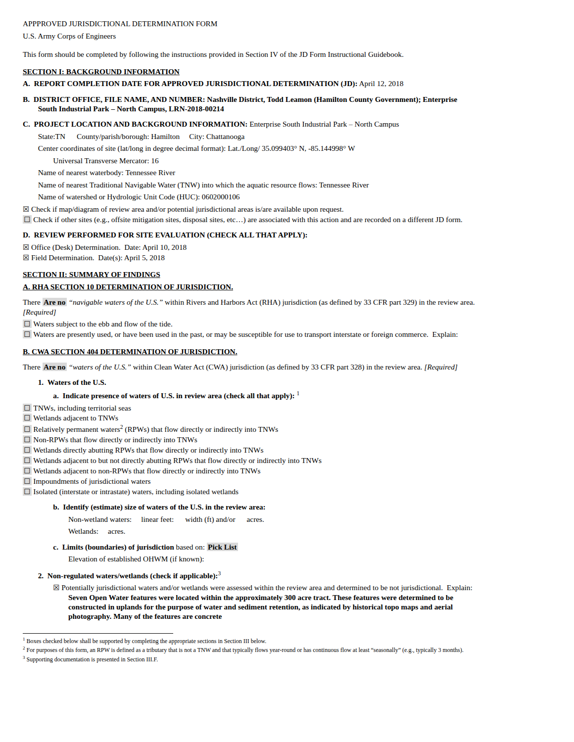APPPROVED JURISDICTIONAL DETERMINATION FORM
U.S. Army Corps of Engineers
This form should be completed by following the instructions provided in Section IV of the JD Form Instructional Guidebook.
SECTION I: BACKGROUND INFORMATION
A. REPORT COMPLETION DATE FOR APPROVED JURISDICTIONAL DETERMINATION (JD): April 12, 2018
B. DISTRICT OFFICE, FILE NAME, AND NUMBER: Nashville District, Todd Leamon (Hamilton County Government); Enterprise South Industrial Park – North Campus, LRN-2018-00214
C. PROJECT LOCATION AND BACKGROUND INFORMATION: Enterprise South Industrial Park – North Campus
State:TN County/parish/borough: Hamilton City: Chattanooga
Center coordinates of site (lat/long in degree decimal format): Lat./Long/ 35.099403° N, -85.144998° W
Universal Transverse Mercator: 16
Name of nearest waterbody: Tennessee River
Name of nearest Traditional Navigable Water (TNW) into which the aquatic resource flows: Tennessee River
Name of watershed or Hydrologic Unit Code (HUC): 0602000106
☒ Check if map/diagram of review area and/or potential jurisdictional areas is/are available upon request.
☐ Check if other sites (e.g., offsite mitigation sites, disposal sites, etc…) are associated with this action and are recorded on a different JD form.
D. REVIEW PERFORMED FOR SITE EVALUATION (CHECK ALL THAT APPLY):
☒ Office (Desk) Determination. Date: April 10, 2018
☒ Field Determination. Date(s): April 5, 2018
SECTION II: SUMMARY OF FINDINGS
A. RHA SECTION 10 DETERMINATION OF JURISDICTION.
There Are no “navigable waters of the U.S.” within Rivers and Harbors Act (RHA) jurisdiction (as defined by 33 CFR part 329) in the review area. [Required]
☐ Waters subject to the ebb and flow of the tide.
☐ Waters are presently used, or have been used in the past, or may be susceptible for use to transport interstate or foreign commerce. Explain:
B. CWA SECTION 404 DETERMINATION OF JURISDICTION.
There Are no “waters of the U.S.” within Clean Water Act (CWA) jurisdiction (as defined by 33 CFR part 328) in the review area. [Required]
1. Waters of the U.S.
a. Indicate presence of waters of U.S. in review area (check all that apply): 1
☐ TNWs, including territorial seas
☐ Wetlands adjacent to TNWs
☐ Relatively permanent waters2 (RPWs) that flow directly or indirectly into TNWs
☐ Non-RPWs that flow directly or indirectly into TNWs
☐ Wetlands directly abutting RPWs that flow directly or indirectly into TNWs
☐ Wetlands adjacent to but not directly abutting RPWs that flow directly or indirectly into TNWs
☐ Wetlands adjacent to non-RPWs that flow directly or indirectly into TNWs
☐ Impoundments of jurisdictional waters
☐ Isolated (interstate or intrastate) waters, including isolated wetlands
b. Identify (estimate) size of waters of the U.S. in the review area:
Non-wetland waters: linear feet: width (ft) and/or acres.
Wetlands: acres.
c. Limits (boundaries) of jurisdiction based on: Pick List
Elevation of established OHWM (if known):
2. Non-regulated waters/wetlands (check if applicable):3
☒ Potentially jurisdictional waters and/or wetlands were assessed within the review area and determined to be not jurisdictional. Explain: Seven Open Water features were located within the approximately 300 acre tract. These features were determined to be constructed in uplands for the purpose of water and sediment retention, as indicated by historical topo maps and aerial photography. Many of the features are concrete
1 Boxes checked below shall be supported by completing the appropriate sections in Section III below.
2 For purposes of this form, an RPW is defined as a tributary that is not a TNW and that typically flows year-round or has continuous flow at least “seasonally” (e.g., typically 3 months).
3 Supporting documentation is presented in Section III.F.